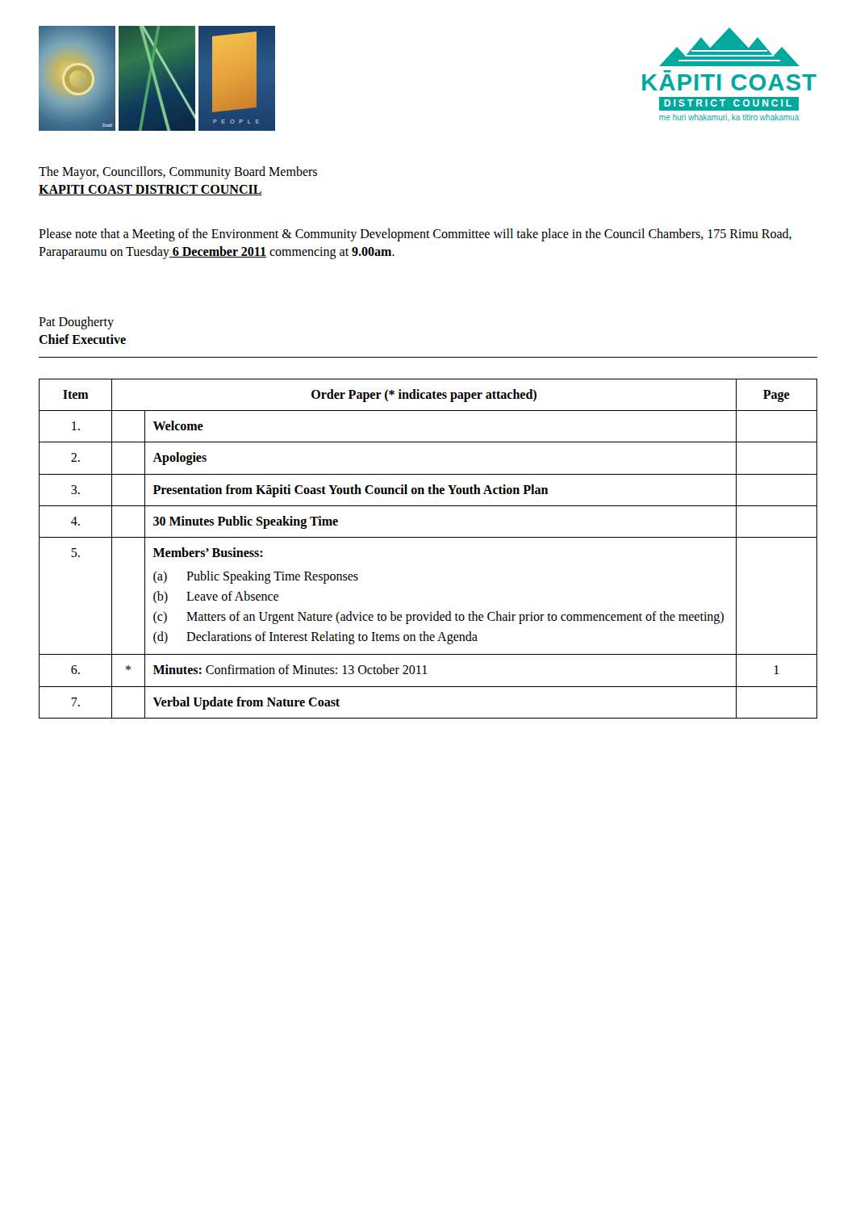Dodd
KĀPITI COAST
DISTRICT COUNCIL
me huri whakamuri, ka titiro whakamua
The Mayor, Councillors, Community Board Members
KAPITI COAST DISTRICT COUNCIL
Please note that a Meeting of the Environment & Community Development Committee will take place in the Council Chambers, 175 Rimu Road, Paraparaumu on Tuesday 6 December 2011 commencing at 9.00am.
Pat Dougherty Chief Executive
| Item | Order Paper (* indicates paper attached) | Page |
| --- | --- | --- |
| 1. | | Welcome | |
| 2. | | Apologies | |
| 3. | | Presentation from Kāpiti Coast Youth Council on the Youth Action Plan | |
| 4. | | 30 Minutes Public Speaking Time | |
| 5. | | Members’ Business: (a) Public Speaking Time Responses (b) Leave of Absence (c) Matters of an Urgent Nature (advice to be provided to the Chair prior to commencement of the meeting) (d) Declarations of Interest Relating to Items on the Agenda | |
| 6. | * | Minutes: Confirmation of Minutes: 13 October 2011 | 1 |
| 7. | | Verbal Update from Nature Coast | |